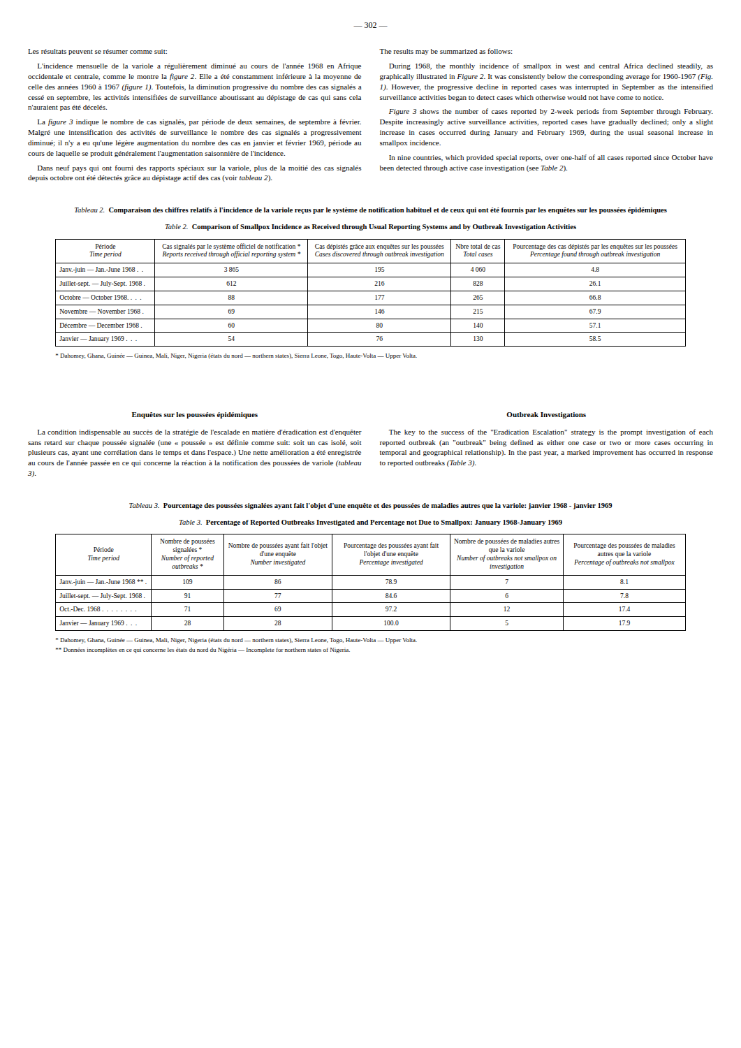— 302 —
Les résultats peuvent se résumer comme suit:
L'incidence mensuelle de la variole a régulièrement diminué au cours de l'année 1968 en Afrique occidentale et centrale, comme le montre la figure 2. Elle a été constamment inférieure à la moyenne de celle des années 1960 à 1967 (figure 1). Toutefois, la diminution progressive du nombre des cas signalés a cessé en septembre, les activités intensifiées de surveillance aboutissant au dépistage de cas qui sans cela n'auraient pas été décelés.
La figure 3 indique le nombre de cas signalés, par période de deux semaines, de septembre à février. Malgré une intensification des activités de surveillance le nombre des cas signalés a progressivement diminué; il n'y a eu qu'une légère augmentation du nombre des cas en janvier et février 1969, période au cours de laquelle se produit généralement l'augmentation saisonnière de l'incidence.
Dans neuf pays qui ont fourni des rapports spéciaux sur la variole, plus de la moitié des cas signalés depuis octobre ont été détectés grâce au dépistage actif des cas (voir tableau 2).
The results may be summarized as follows:
During 1968, the monthly incidence of smallpox in west and central Africa declined steadily, as graphically illustrated in Figure 2. It was consistently below the corresponding average for 1960-1967 (Fig. 1). However, the progressive decline in reported cases was interrupted in September as the intensified surveillance activities began to detect cases which otherwise would not have come to notice.
Figure 3 shows the number of cases reported by 2-week periods from September through February. Despite increasingly active surveillance activities, reported cases have gradually declined; only a slight increase in cases occurred during January and February 1969, during the usual seasonal increase in smallpox incidence.
In nine countries, which provided special reports, over one-half of all cases reported since October have been detected through active case investigation (see Table 2).
Tableau 2. Comparaison des chiffres relatifs à l'incidence de la variole reçus par le système de notification habituel et de ceux qui ont été fournis par les enquêtes sur les poussées épidémiques
Table 2. Comparison of Smallpox Incidence as Received through Usual Reporting Systems and by Outbreak Investigation Activities
| Période Time period | Cas signalés par le système officiel de notification * Reports received through official reporting system * | Cas dépistés grâce aux enquêtes sur les poussées Cases discovered through outbreak investigation | Nbre total de cas Total cases | Pourcentage des cas dépistés par les enquêtes sur les poussées Percentage found through outbreak investigation |
| --- | --- | --- | --- | --- |
| Janv.-juin — Jan.-June 1968 . . | 3 865 | 195 | 4 060 | 4.8 |
| Juillet-sept. — July-Sept. 1968 . | 612 | 216 | 828 | 26.1 |
| Octobre — October 1968. . . . | 88 | 177 | 265 | 66.8 |
| Novembre — November 1968 . | 69 | 146 | 215 | 67.9 |
| Décembre — December 1968 . | 60 | 80 | 140 | 57.1 |
| Janvier — January 1969 . . . | 54 | 76 | 130 | 58.5 |
* Dahomey, Ghana, Guinée — Guinea, Mali, Niger, Nigeria (états du nord — northern states), Sierra Leone, Togo, Haute-Volta — Upper Volta.
Enquêtes sur les poussées épidémiques
Outbreak Investigations
La condition indispensable au succès de la stratégie de l'escalade en matière d'éradication est d'enquêter sans retard sur chaque poussée signalée (une « poussée » est définie comme suit: soit un cas isolé, soit plusieurs cas, ayant une corrélation dans le temps et dans l'espace.) Une nette amélioration a été enregistrée au cours de l'année passée en ce qui concerne la réaction à la notification des poussées de variole (tableau 3).
The key to the success of the "Eradication Escalation" strategy is the prompt investigation of each reported outbreak (an "outbreak" being defined as either one case or two or more cases occurring in temporal and geographical relationship). In the past year, a marked improvement has occurred in response to reported outbreaks (Table 3).
Tableau 3. Pourcentage des poussées signalées ayant fait l'objet d'une enquête et des poussées de maladies autres que la variole: janvier 1968 - janvier 1969
Table 3. Percentage of Reported Outbreaks Investigated and Percentage not Due to Smallpox: January 1968-January 1969
| Période Time period | Nombre de poussées signalées * Number of reported outbreaks * | Nombre de poussées ayant fait l'objet d'une enquête Number investigated | Pourcentage des poussées ayant fait l'objet d'une enquête Percentage investigated | Nombre de poussées de maladies autres que la variole Number of outbreaks not smallpox on investigation | Pourcentage des poussées de maladies autres que la variole Percentage of outbreaks not smallpox |
| --- | --- | --- | --- | --- | --- |
| Janv.-juin — Jan.-June 1968 ** . | 109 | 86 | 78.9 | 7 | 8.1 |
| Juillet-sept. — July-Sept. 1968 . | 91 | 77 | 84.6 | 6 | 7.8 |
| Oct.-Dec. 1968 . . . . . . . . | 71 | 69 | 97.2 | 12 | 17.4 |
| Janvier — January 1969 . . . | 28 | 28 | 100.0 | 5 | 17.9 |
* Dahomey, Ghana, Guinée — Guinea, Mali, Niger, Nigeria (états du nord — northern states), Sierra Leone, Togo, Haute-Volta — Upper Volta.
** Données incomplètes en ce qui concerne les états du nord du Nigéria — Incomplete for northern states of Nigeria.